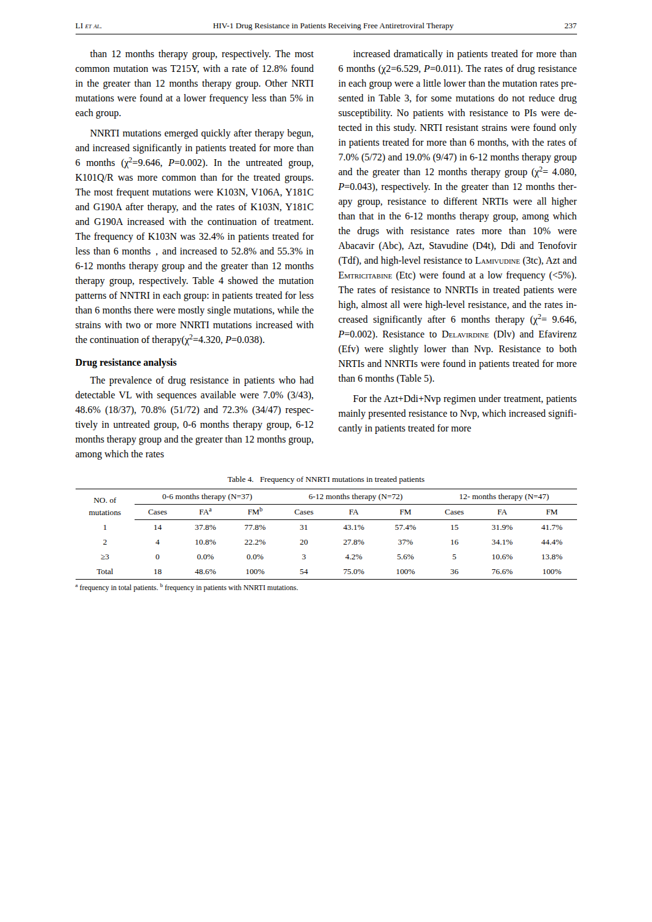LI et al. HIV-1 Drug Resistance in Patients Receiving Free Antiretroviral Therapy 237
than 12 months therapy group, respectively. The most common mutation was T215Y, with a rate of 12.8% found in the greater than 12 months therapy group. Other NRTI mutations were found at a lower frequency less than 5% in each group.
NNRTI mutations emerged quickly after therapy begun, and increased significantly in patients treated for more than 6 months (χ2=9.646, P=0.002). In the untreated group, K101Q/R was more common than for the treated groups. The most frequent mutations were K103N, V106A, Y181C and G190A after therapy, and the rates of K103N, Y181C and G190A increased with the continuation of treatment. The frequency of K103N was 32.4% in patients treated for less than 6 months，and increased to 52.8% and 55.3% in 6-12 months therapy group and the greater than 12 months therapy group, respectively. Table 4 showed the mutation patterns of NNTRI in each group: in patients treated for less than 6 months there were mostly single mutations, while the strains with two or more NNRTI mutations increased with the continuation of therapy(χ2=4.320, P=0.038).
Drug resistance analysis
The prevalence of drug resistance in patients who had detectable VL with sequences available were 7.0% (3/43), 48.6% (18/37), 70.8% (51/72) and 72.3% (34/47) respectively in untreated group, 0-6 months therapy group, 6-12 months therapy group and the greater than 12 months group, among which the rates
increased dramatically in patients treated for more than 6 months (χ2=6.529, P=0.011). The rates of drug resistance in each group were a little lower than the mutation rates presented in Table 3, for some mutations do not reduce drug susceptibility. No patients with resistance to PIs were detected in this study. NRTI resistant strains were found only in patients treated for more than 6 months, with the rates of 7.0% (5/72) and 19.0% (9/47) in 6-12 months therapy group and the greater than 12 months therapy group (χ2= 4.080, P=0.043), respectively. In the greater than 12 months therapy group, resistance to different NRTIs were all higher than that in the 6-12 months therapy group, among which the drugs with resistance rates more than 10% were Abacavir (Abc), Azt, Stavudine (D4t), Ddi and Tenofovir (Tdf), and high-level resistance to Lamivudine (3tc), Azt and Emtricitabine (Etc) were found at a low frequency (<5%). The rates of resistance to NNRTIs in treated patients were high, almost all were high-level resistance, and the rates increased significantly after 6 months therapy (χ2= 9.646, P=0.002). Resistance to Delavirdine (Dlv) and Efavirenz (Efv) were slightly lower than Nvp. Resistance to both NRTIs and NNRTIs were found in patients treated for more than 6 months (Table 5).
For the Azt+Ddi+Nvp regimen under treatment, patients mainly presented resistance to Nvp, which increased significantly in patients treated for more
Table 4. Frequency of NNRTI mutations in treated patients
| NO. of mutations | 0-6 months therapy (N=37) | 6-12 months therapy (N=72) | 12- months therapy (N=47) |
| --- | --- | --- | --- |
| Cases | FA a | FM b | Cases | FA | FM | Cases | FA | FM |
| 1 | 14 | 37.8% | 77.8% | 31 | 43.1% | 57.4% | 15 | 31.9% | 41.7% |
| 2 | 4 | 10.8% | 22.2% | 20 | 27.8% | 37% | 16 | 34.1% | 44.4% |
| ≥3 | 0 | 0.0% | 0.0% | 3 | 4.2% | 5.6% | 5 | 10.6% | 13.8% |
| Total | 18 | 48.6% | 100% | 54 | 75.0% | 100% | 36 | 76.6% | 100% |
a frequency in total patients. b frequency in patients with NNRTI mutations.